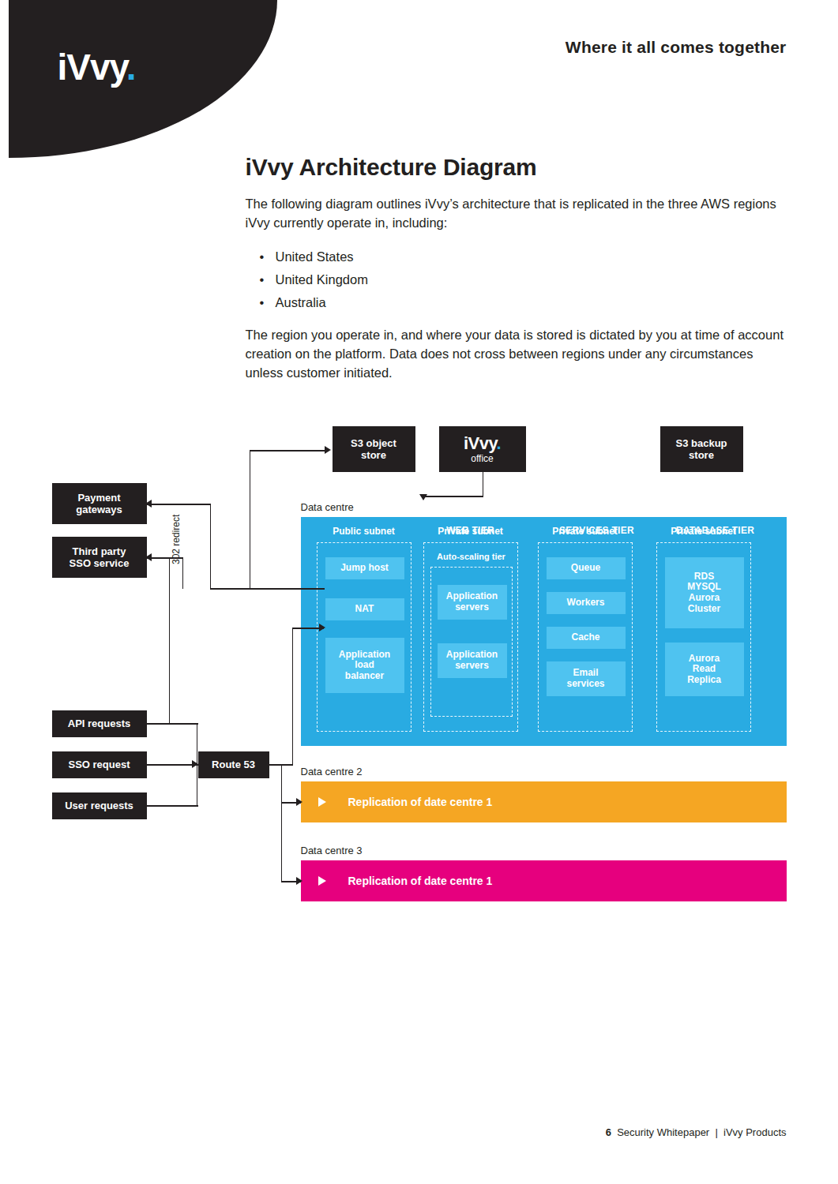iVvy.
Where it all comes together
iVvy Architecture Diagram
The following diagram outlines iVvy’s architecture that is replicated in the three AWS regions iVvy currently operate in, including:
United States
United Kingdom
Australia
The region you operate in, and where your data is stored is dictated by you at time of account creation on the platform. Data does not cross between regions under any circumstances unless customer initiated.
S3 object
store
iVvy. office
S3 backup
store
Payment
gateways
Third party
SSO service
API requests
SSO request
User requests
Route 53
302 redirect
Data centre
Data centre 2
Data centre 3
WEB TIER
SERVICES TIER
DATABASE TIER
Public subnet
Jump host
NAT
Application
load
balancer
Private subnet
Auto-scaling tier
Application
servers
Application
servers
Private subnet
Queue
Workers
Cache
Email
services
Private subnet
RDS
MYSQL
Aurora
Cluster
Aurora
Read
Replica
Replication of date centre 1
Replication of date centre 1
6 Security Whitepaper | iVvy Products